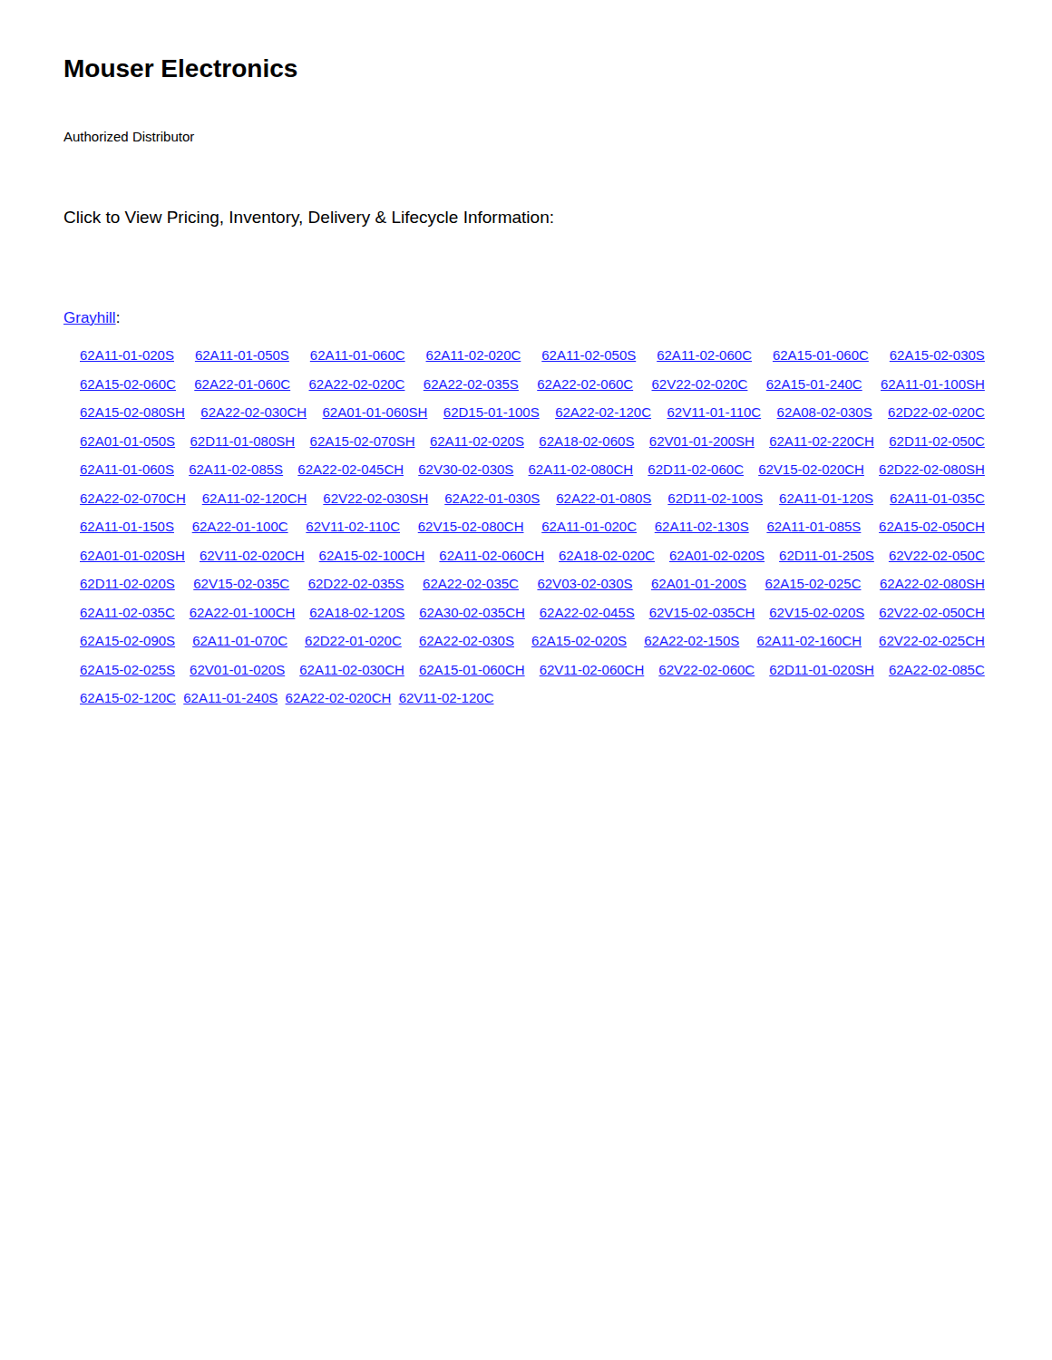Mouser Electronics
Authorized Distributor
Click to View Pricing, Inventory, Delivery & Lifecycle Information:
Grayhill:
62A11-01-020S 62A11-01-050S 62A11-01-060C 62A11-02-020C 62A11-02-050S 62A11-02-060C 62A15-01-060C 62A15-02-030S 62A15-02-060C 62A22-01-060C 62A22-02-020C 62A22-02-035S 62A22-02-060C 62V22-02-020C 62A15-01-240C 62A11-01-100SH 62A15-02-080SH 62A22-02-030CH 62A01-01-060SH 62D15-01-100S 62A22-02-120C 62V11-01-110C 62A08-02-030S 62D22-02-020C 62A01-01-050S 62D11-01-080SH 62A15-02-070SH 62A11-02-020S 62A18-02-060S 62V01-01-200SH 62A11-02-220CH 62D11-02-050C 62A11-01-060S 62A11-02-085S 62A22-02-045CH 62V30-02-030S 62A11-02-080CH 62D11-02-060C 62V15-02-020CH 62D22-02-080SH 62A22-02-070CH 62A11-02-120CH 62V22-02-030SH 62A22-01-030S 62A22-01-080S 62D11-02-100S 62A11-01-120S 62A11-01-035C 62A11-01-150S 62A22-01-100C 62V11-02-110C 62V15-02-080CH 62A11-01-020C 62A11-02-130S 62A11-01-085S 62A15-02-050CH 62A01-01-020SH 62V11-02-020CH 62A15-02-100CH 62A11-02-060CH 62A18-02-020C 62A01-02-020S 62D11-01-250S 62V22-02-050C 62D11-02-020S 62V15-02-035C 62D22-02-035S 62A22-02-035C 62V03-02-030S 62A01-01-200S 62A15-02-025C 62A22-02-080SH 62A11-02-035C 62A22-01-100CH 62A18-02-120S 62A30-02-035CH 62A22-02-045S 62V15-02-035CH 62V15-02-020S 62V22-02-050CH 62A15-02-090S 62A11-01-070C 62D22-01-020C 62A22-02-030S 62A15-02-020S 62A22-02-150S 62A11-02-160CH 62V22-02-025CH 62A15-02-025S 62V01-01-020S 62A11-02-030CH 62A15-01-060CH 62V11-02-060CH 62V22-02-060C 62D11-01-020SH 62A22-02-085C 62A15-02-120C 62A11-01-240S 62A22-02-020CH 62V11-02-120C